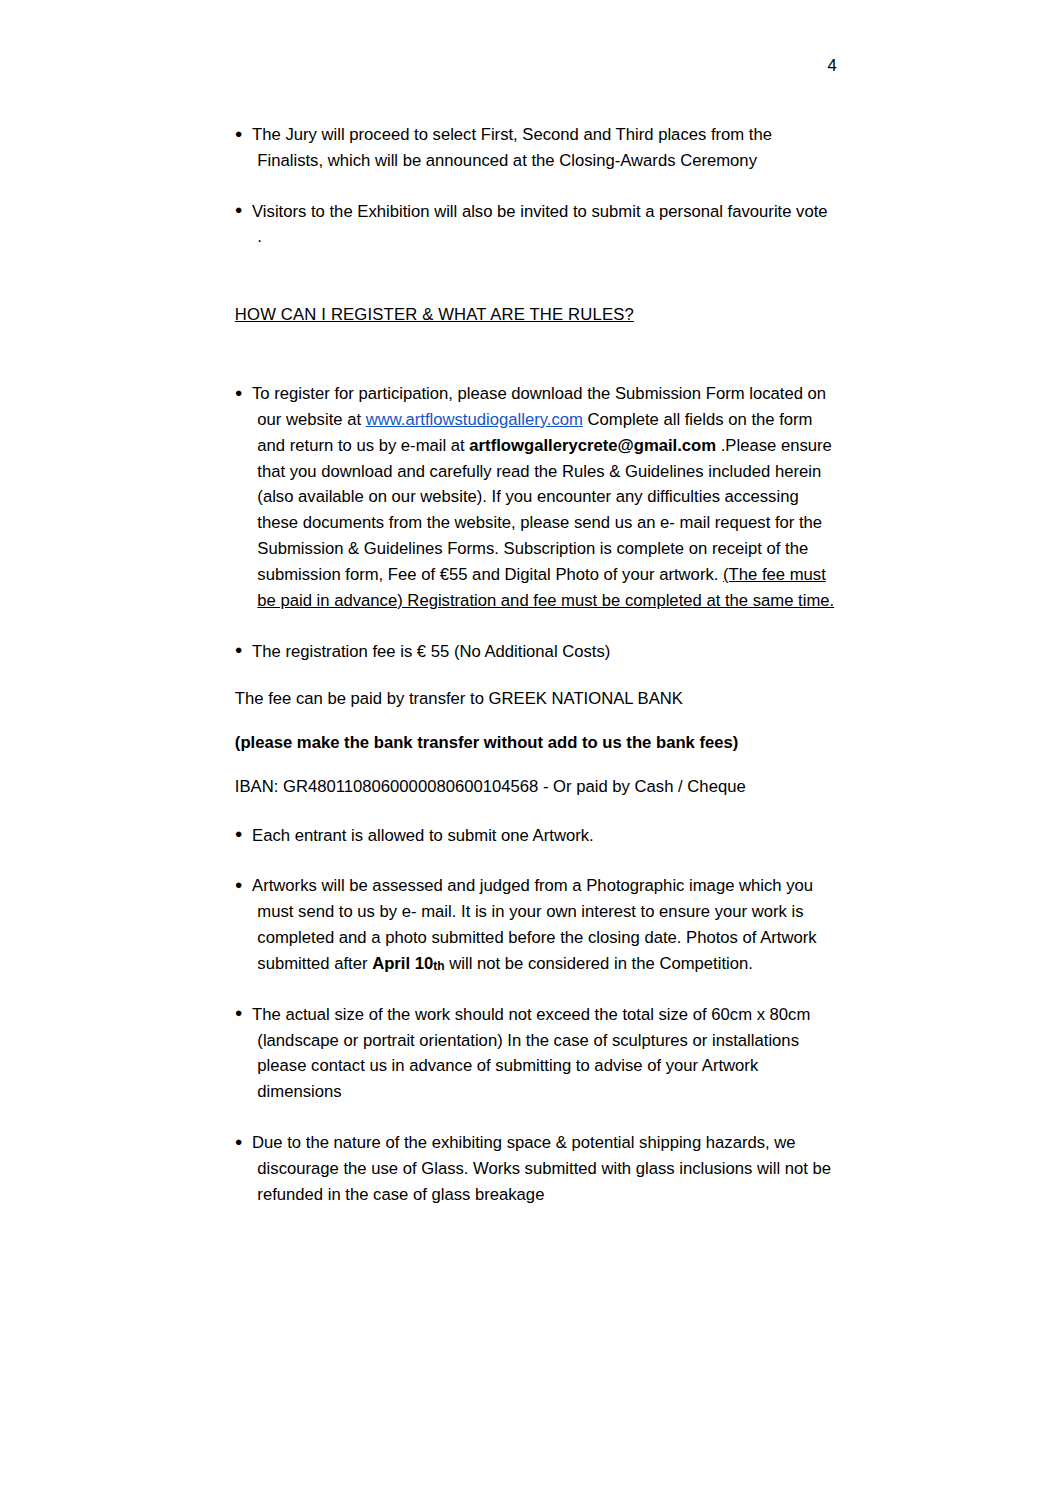4
The Jury will proceed to select First, Second and Third places from the Finalists, which will be announced at the Closing-Awards Ceremony
Visitors to the Exhibition will also be invited to submit a personal favourite vote .
HOW CAN I REGISTER & WHAT ARE THE RULES?
To register for participation, please download the Submission Form located on our website at www.artflowstudiogallery.com Complete all fields on the form and return to us by e-mail at artflowgallerycrete@gmail.com .Please ensure that you download and carefully read the Rules & Guidelines included herein (also available on our website). If you encounter any difficulties accessing these documents from the website, please send us an e- mail request for the Submission & Guidelines Forms. Subscription is complete on receipt of the submission form, Fee of €55 and Digital Photo of your artwork. (The fee must be paid in advance) Registration and fee must be completed at the same time.
The registration fee is € 55 (No Additional Costs)
The fee can be paid by transfer to GREEK NATIONAL BANK
(please make the bank transfer without add to us the bank fees)
IBAN: GR4801108060000080600104568 - Or paid by Cash / Cheque
Each entrant is allowed to submit one Artwork.
Artworks will be assessed and judged from a Photographic image which you must send to us by e- mail. It is in your own interest to ensure your work is completed and a photo submitted before the closing date. Photos of Artwork submitted after April 10th will not be considered in the Competition.
The actual size of the work should not exceed the total size of 60cm x 80cm (landscape or portrait orientation) In the case of sculptures or installations please contact us in advance of submitting to advise of your Artwork dimensions
Due to the nature of the exhibiting space & potential shipping hazards, we discourage the use of Glass. Works submitted with glass inclusions will not be refunded in the case of glass breakage